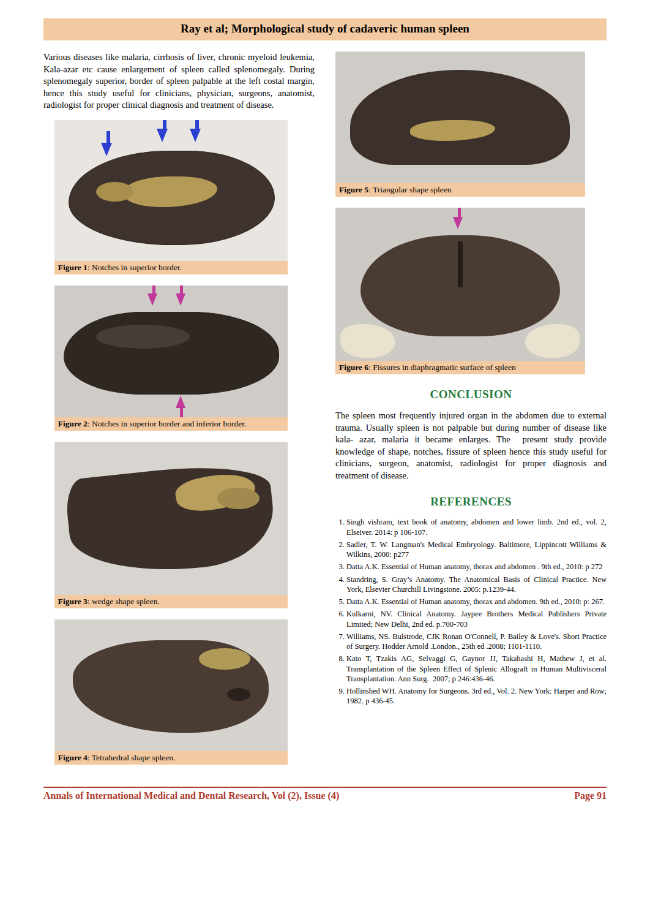Ray et al; Morphological study of cadaveric human spleen
Various diseases like malaria, cirrhosis of liver, chronic myeloid leukemia, Kala-azar etc cause enlargement of spleen called splenomegaly. During splenomegaly superior, border of spleen palpable at the left costal margin, hence this study useful for clinicians, physician, surgeons, anatomist, radiologist for proper clinical diagnosis and treatment of disease.
Figure 1: Notches in superior border.
Figure 2: Notches in superior border and inferior border.
Figure 3: wedge shape spleen.
Figure 4: Tetrahedral shape spleen.
Figure 5: Triangular shape spleen
Figure 6: Fissures in diaphragmatic surface of spleen
CONCLUSION
The spleen most frequently injured organ in the abdomen due to external trauma. Usually spleen is not palpable but during number of disease like kala- azar, malaria it became enlarges. The present study provide knowledge of shape, notches, fissure of spleen hence this study useful for clinicians, surgeon, anatomist, radiologist for proper diagnosis and treatment of disease.
REFERENCES
Singh vishram, text book of anatomy, abdomen and lower limb. 2nd ed., vol. 2, Elseiver. 2014: p 106-107.
Sadler, T. W. Langman's Medical Embryology. Baltimore, Lippincott Williams & Wilkins, 2000: p277
Datta A.K. Essential of Human anatomy, thorax and abdomen . 9th ed., 2010: p 272
Standring, S. Gray’s Anatomy. The Anatomical Basis of Clinical Practice. New York, Elsevier Churchill Livingstone. 2005: p.1239-44.
Datta A.K. Essential of Human anatomy, thorax and abdomen. 9th ed., 2010: p: 267.
Kulkarni, NV. Clinical Anatomy. Jaypee Brothers Medical Publishers Private Limited; New Delhi, 2nd ed. p.700-703
Williams, NS. Bulstrode, CJK Ronan O'Connell, P. Bailey & Love's. Short Practice of Surgery. Hodder Arnold .London., 25th ed .2008; 1101-1110.
Kato T, Tzakis AG, Selvaggi G, Gaynor JJ, Takahashi H, Mathew J, et al. Transplantation of the Spleen Effect of Splenic Allograft in Human Multivisceral Transplantation. Ann Surg. 2007; p 246:436-46.
Hollinshed WH. Anatomy for Surgeons. 3rd ed., Vol. 2. New York: Harper and Row; 1982. p 436-45.
Annals of International Medical and Dental Research, Vol (2), Issue (4)
Page 91